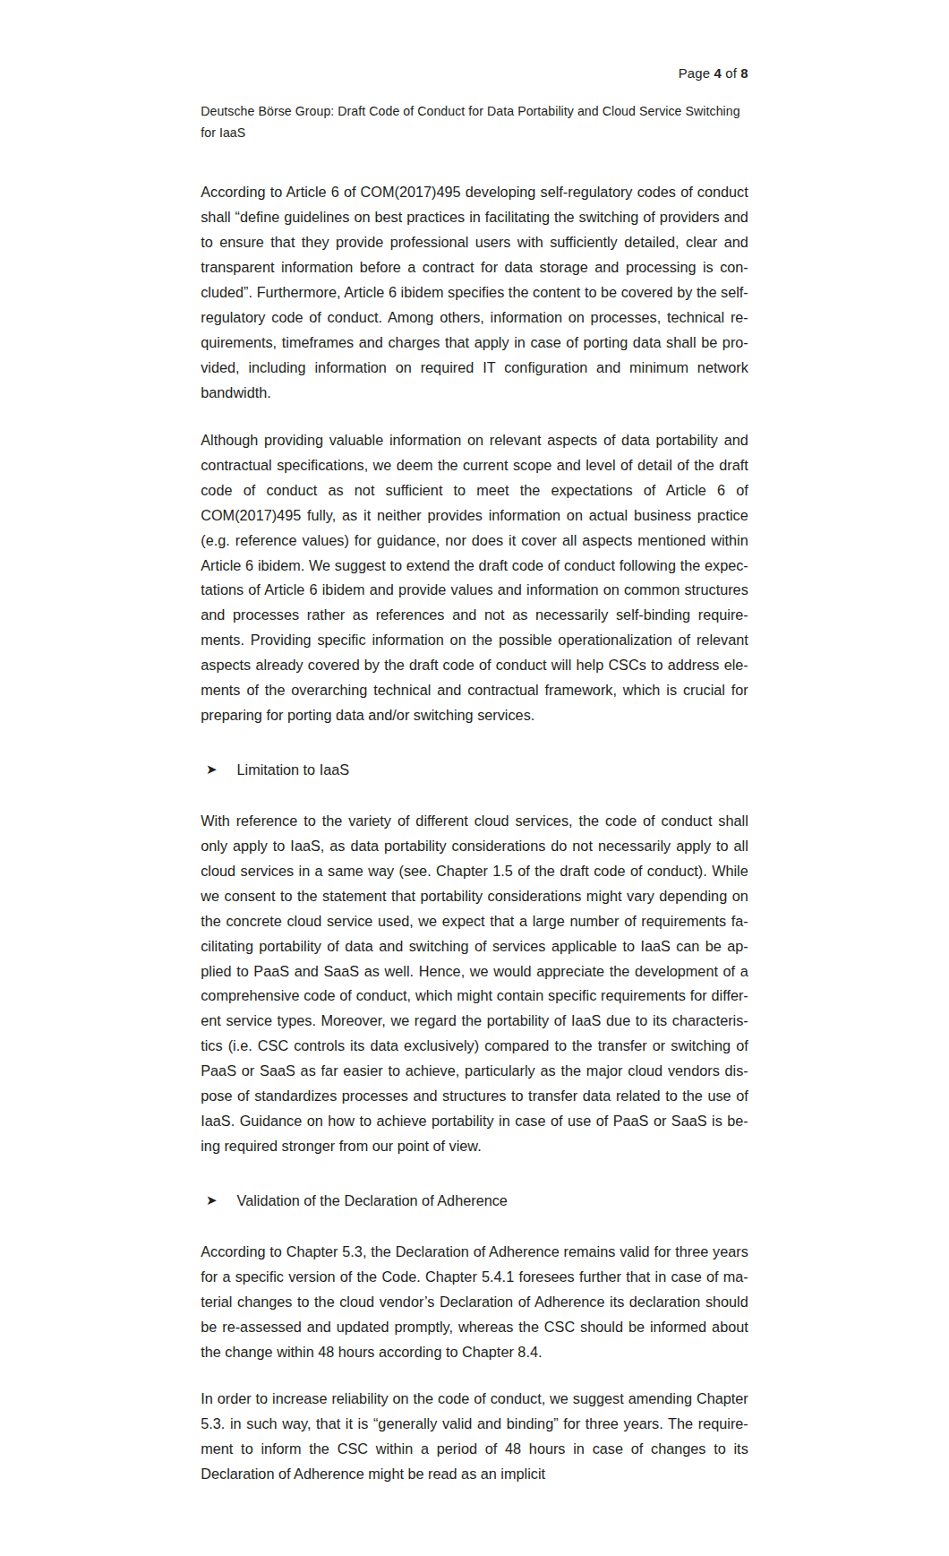Page 4 of 8
Deutsche Börse Group: Draft Code of Conduct for Data Portability and Cloud Service Switching for IaaS
According to Article 6 of COM(2017)495 developing self-regulatory codes of conduct shall “define guidelines on best practices in facilitating the switching of providers and to ensure that they provide professional users with sufficiently detailed, clear and transparent information before a contract for data storage and processing is concluded”. Furthermore, Article 6 ibidem specifies the content to be covered by the self-regulatory code of conduct. Among others, information on processes, technical requirements, timeframes and charges that apply in case of porting data shall be provided, including information on required IT configuration and minimum network bandwidth.
Although providing valuable information on relevant aspects of data portability and contractual specifications, we deem the current scope and level of detail of the draft code of conduct as not sufficient to meet the expectations of Article 6 of COM(2017)495 fully, as it neither provides information on actual business practice (e.g. reference values) for guidance, nor does it cover all aspects mentioned within Article 6 ibidem. We suggest to extend the draft code of conduct following the expectations of Article 6 ibidem and provide values and information on common structures and processes rather as references and not as necessarily self-binding requirements. Providing specific information on the possible operationalization of relevant aspects already covered by the draft code of conduct will help CSCs to address elements of the overarching technical and contractual framework, which is crucial for preparing for porting data and/or switching services.
➤Limitation to IaaS
With reference to the variety of different cloud services, the code of conduct shall only apply to IaaS, as data portability considerations do not necessarily apply to all cloud services in a same way (see. Chapter 1.5 of the draft code of conduct). While we consent to the statement that portability considerations might vary depending on the concrete cloud service used, we expect that a large number of requirements facilitating portability of data and switching of services applicable to IaaS can be applied to PaaS and SaaS as well. Hence, we would appreciate the development of a comprehensive code of conduct, which might contain specific requirements for different service types. Moreover, we regard the portability of IaaS due to its characteristics (i.e. CSC controls its data exclusively) compared to the transfer or switching of PaaS or SaaS as far easier to achieve, particularly as the major cloud vendors dispose of standardizes processes and structures to transfer data related to the use of IaaS. Guidance on how to achieve portability in case of use of PaaS or SaaS is being required stronger from our point of view.
➤Validation of the Declaration of Adherence
According to Chapter 5.3, the Declaration of Adherence remains valid for three years for a specific version of the Code. Chapter 5.4.1 foresees further that in case of material changes to the cloud vendor’s Declaration of Adherence its declaration should be re-assessed and updated promptly, whereas the CSC should be informed about the change within 48 hours according to Chapter 8.4.
In order to increase reliability on the code of conduct, we suggest amending Chapter 5.3. in such way, that it is “generally valid and binding” for three years. The requirement to inform the CSC within a period of 48 hours in case of changes to its Declaration of Adherence might be read as an implicit